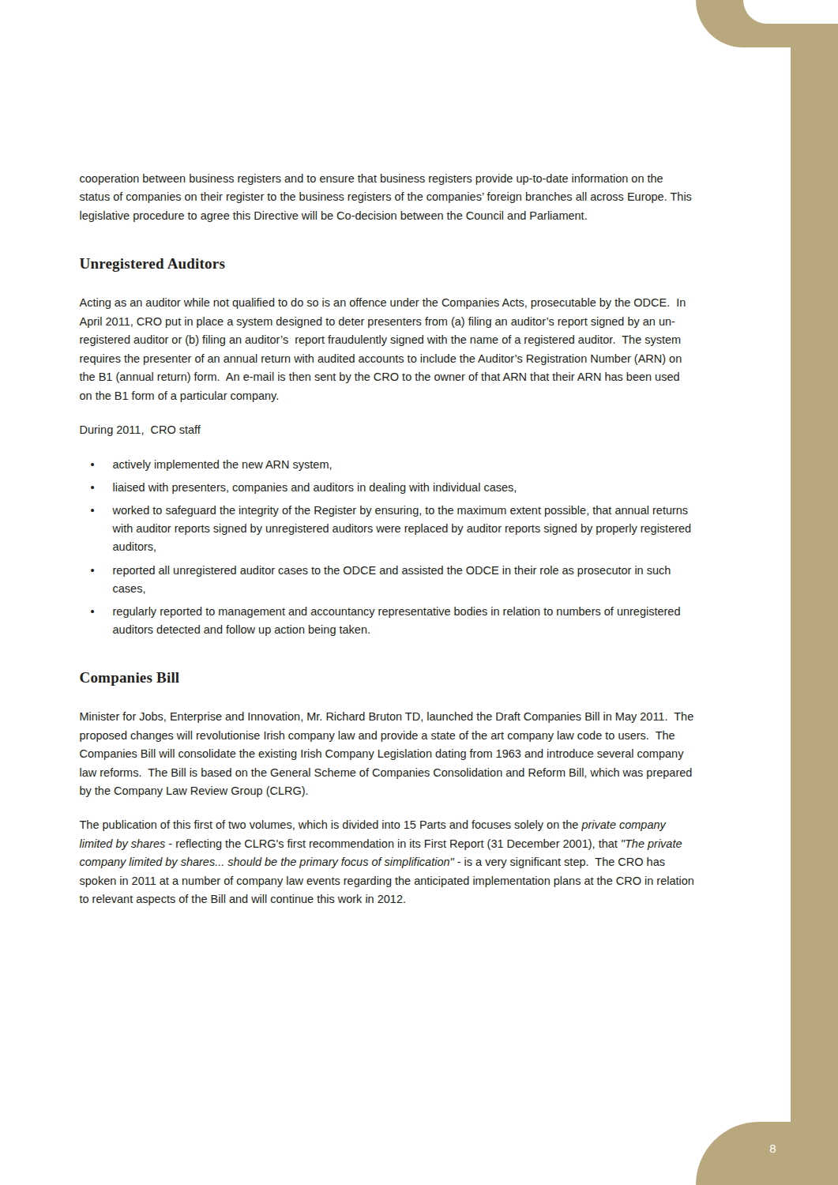cooperation between business registers and to ensure that business registers provide up-to-date information on the status of companies on their register to the business registers of the companies’ foreign branches all across Europe. This legislative procedure to agree this Directive will be Co-decision between the Council and Parliament.
Unregistered Auditors
Acting as an auditor while not qualified to do so is an offence under the Companies Acts, prosecutable by the ODCE. In April 2011, CRO put in place a system designed to deter presenters from (a) filing an auditor’s report signed by an un-registered auditor or (b) filing an auditor’s report fraudulently signed with the name of a registered auditor. The system requires the presenter of an annual return with audited accounts to include the Auditor’s Registration Number (ARN) on the B1 (annual return) form. An e-mail is then sent by the CRO to the owner of that ARN that their ARN has been used on the B1 form of a particular company.
During 2011, CRO staff
actively implemented the new ARN system,
liaised with presenters, companies and auditors in dealing with individual cases,
worked to safeguard the integrity of the Register by ensuring, to the maximum extent possible, that annual returns with auditor reports signed by unregistered auditors were replaced by auditor reports signed by properly registered auditors,
reported all unregistered auditor cases to the ODCE and assisted the ODCE in their role as prosecutor in such cases,
regularly reported to management and accountancy representative bodies in relation to numbers of unregistered auditors detected and follow up action being taken.
Companies Bill
Minister for Jobs, Enterprise and Innovation, Mr. Richard Bruton TD, launched the Draft Companies Bill in May 2011. The proposed changes will revolutionise Irish company law and provide a state of the art company law code to users. The Companies Bill will consolidate the existing Irish Company Legislation dating from 1963 and introduce several company law reforms. The Bill is based on the General Scheme of Companies Consolidation and Reform Bill, which was prepared by the Company Law Review Group (CLRG).
The publication of this first of two volumes, which is divided into 15 Parts and focuses solely on the private company limited by shares - reflecting the CLRG's first recommendation in its First Report (31 December 2001), that "The private company limited by shares... should be the primary focus of simplification" - is a very significant step. The CRO has spoken in 2011 at a number of company law events regarding the anticipated implementation plans at the CRO in relation to relevant aspects of the Bill and will continue this work in 2012.
8